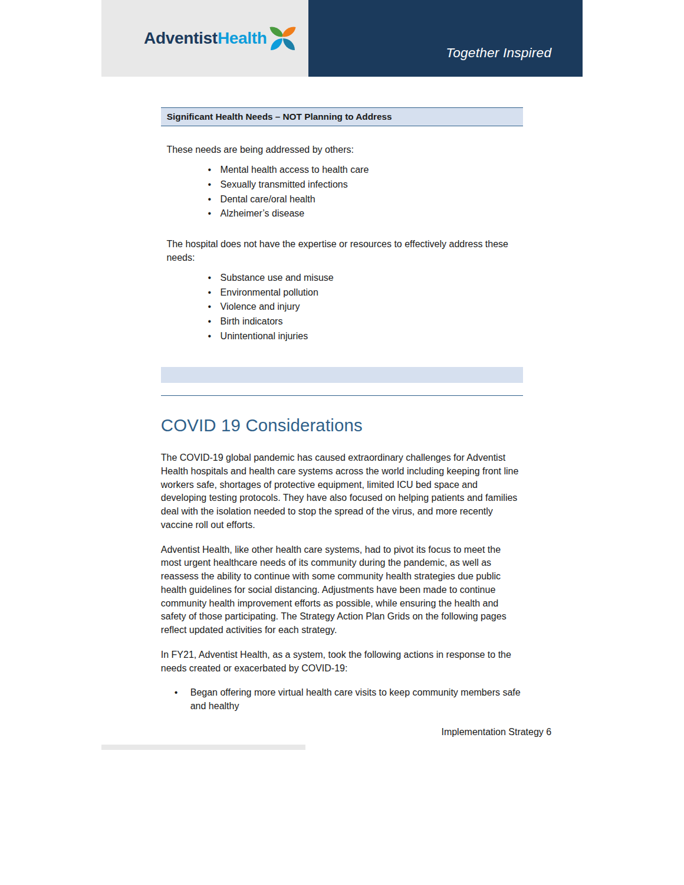Adventist Health
Together Inspired
Significant Health Needs – NOT Planning to Address
These needs are being addressed by others:
Mental health access to health care
Sexually transmitted infections
Dental care/oral health
Alzheimer’s disease
The hospital does not have the expertise or resources to effectively address these needs:
Substance use and misuse
Environmental pollution
Violence and injury
Birth indicators
Unintentional injuries
COVID 19 Considerations
The COVID-19 global pandemic has caused extraordinary challenges for Adventist Health hospitals and health care systems across the world including keeping front line workers safe, shortages of protective equipment, limited ICU bed space and developing testing protocols. They have also focused on helping patients and families deal with the isolation needed to stop the spread of the virus, and more recently vaccine roll out efforts.
Adventist Health, like other health care systems, had to pivot its focus to meet the most urgent healthcare needs of its community during the pandemic, as well as reassess the ability to continue with some community health strategies due public health guidelines for social distancing. Adjustments have been made to continue community health improvement efforts as possible, while ensuring the health and safety of those participating. The Strategy Action Plan Grids on the following pages reflect updated activities for each strategy.
In FY21, Adventist Health, as a system, took the following actions in response to the needs created or exacerbated by COVID-19:
Began offering more virtual health care visits to keep community members safe and healthy
Implementation Strategy 6